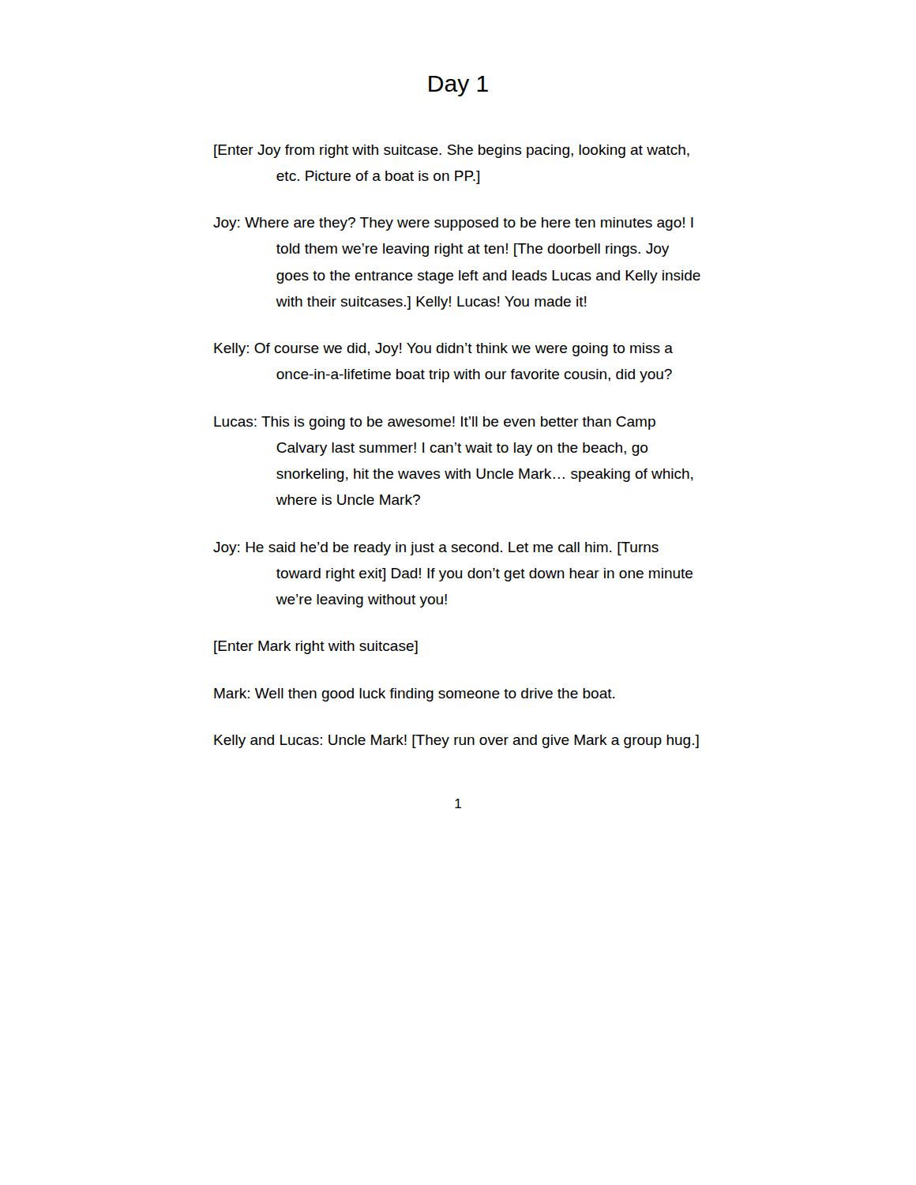Day 1
[Enter Joy from right with suitcase. She begins pacing, looking at watch, etc. Picture of a boat is on PP.]
Joy: Where are they? They were supposed to be here ten minutes ago! I told them we’re leaving right at ten! [The doorbell rings. Joy goes to the entrance stage left and leads Lucas and Kelly inside with their suitcases.] Kelly! Lucas! You made it!
Kelly: Of course we did, Joy! You didn’t think we were going to miss a once-in-a-lifetime boat trip with our favorite cousin, did you?
Lucas: This is going to be awesome! It’ll be even better than Camp Calvary last summer! I can’t wait to lay on the beach, go snorkeling, hit the waves with Uncle Mark… speaking of which, where is Uncle Mark?
Joy: He said he’d be ready in just a second. Let me call him. [Turns toward right exit] Dad! If you don’t get down hear in one minute we’re leaving without you!
[Enter Mark right with suitcase]
Mark: Well then good luck finding someone to drive the boat.
Kelly and Lucas: Uncle Mark! [They run over and give Mark a group hug.]
1